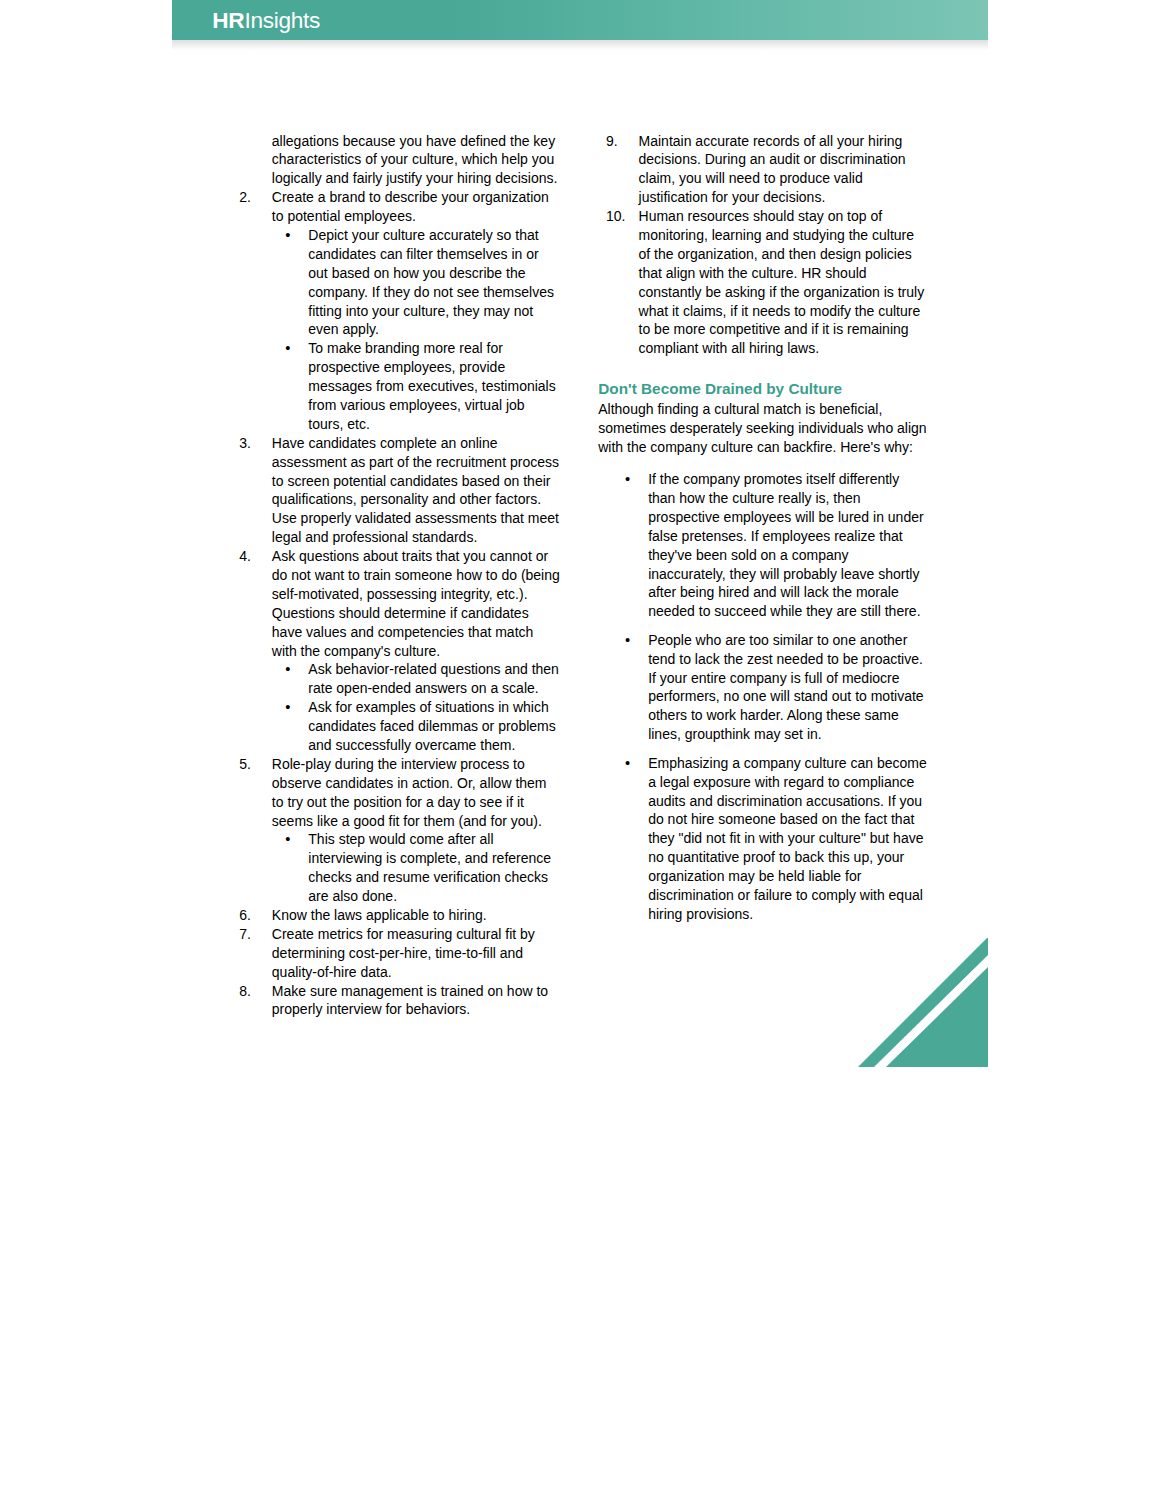HR Insights
allegations because you have defined the key characteristics of your culture, which help you logically and fairly justify your hiring decisions.
Create a brand to describe your organization to potential employees.
Depict your culture accurately so that candidates can filter themselves in or out based on how you describe the company. If they do not see themselves fitting into your culture, they may not even apply.
To make branding more real for prospective employees, provide messages from executives, testimonials from various employees, virtual job tours, etc.
Have candidates complete an online assessment as part of the recruitment process to screen potential candidates based on their qualifications, personality and other factors. Use properly validated assessments that meet legal and professional standards.
Ask questions about traits that you cannot or do not want to train someone how to do (being self-motivated, possessing integrity, etc.). Questions should determine if candidates have values and competencies that match with the company's culture.
Ask behavior-related questions and then rate open-ended answers on a scale.
Ask for examples of situations in which candidates faced dilemmas or problems and successfully overcame them.
Role-play during the interview process to observe candidates in action. Or, allow them to try out the position for a day to see if it seems like a good fit for them (and for you).
This step would come after all interviewing is complete, and reference checks and resume verification checks are also done.
Know the laws applicable to hiring.
Create metrics for measuring cultural fit by determining cost-per-hire, time-to-fill and quality-of-hire data.
Make sure management is trained on how to properly interview for behaviors.
Maintain accurate records of all your hiring decisions. During an audit or discrimination claim, you will need to produce valid justification for your decisions.
Human resources should stay on top of monitoring, learning and studying the culture of the organization, and then design policies that align with the culture. HR should constantly be asking if the organization is truly what it claims, if it needs to modify the culture to be more competitive and if it is remaining compliant with all hiring laws.
Don't Become Drained by Culture
Although finding a cultural match is beneficial, sometimes desperately seeking individuals who align with the company culture can backfire. Here's why:
If the company promotes itself differently than how the culture really is, then prospective employees will be lured in under false pretenses. If employees realize that they've been sold on a company inaccurately, they will probably leave shortly after being hired and will lack the morale needed to succeed while they are still there.
People who are too similar to one another tend to lack the zest needed to be proactive. If your entire company is full of mediocre performers, no one will stand out to motivate others to work harder. Along these same lines, groupthink may set in.
Emphasizing a company culture can become a legal exposure with regard to compliance audits and discrimination accusations. If you do not hire someone based on the fact that they "did not fit in with your culture" but have no quantitative proof to back this up, your organization may be held liable for discrimination or failure to comply with equal hiring provisions.